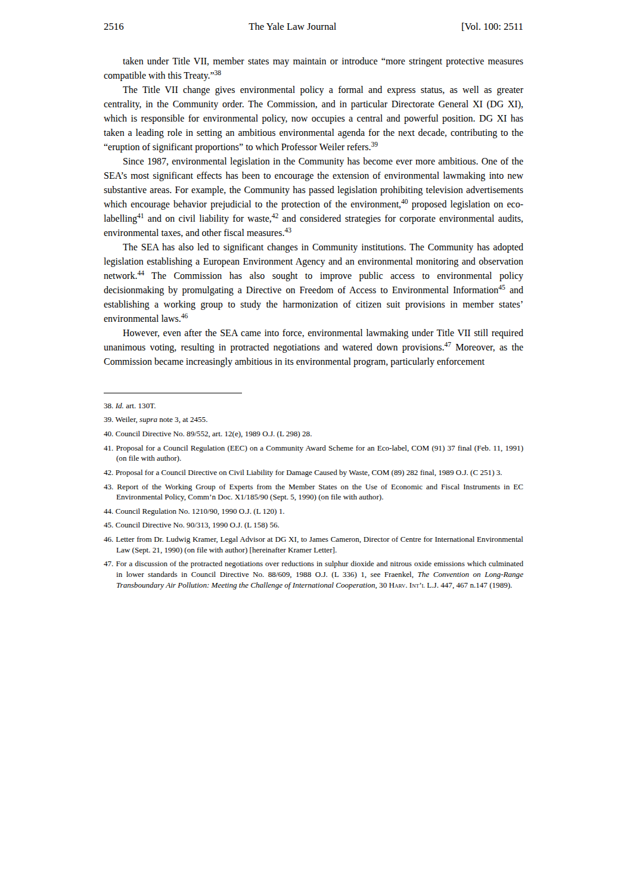2516 The Yale Law Journal [Vol. 100: 2511
taken under Title VII, member states may maintain or introduce “more stringent protective measures compatible with this Treaty.”38
The Title VII change gives environmental policy a formal and express status, as well as greater centrality, in the Community order. The Commission, and in particular Directorate General XI (DG XI), which is responsible for environmental policy, now occupies a central and powerful position. DG XI has taken a leading role in setting an ambitious environmental agenda for the next decade, contributing to the “eruption of significant proportions” to which Professor Weiler refers.39
Since 1987, environmental legislation in the Community has become ever more ambitious. One of the SEA’s most significant effects has been to encourage the extension of environmental lawmaking into new substantive areas. For example, the Community has passed legislation prohibiting television advertisements which encourage behavior prejudicial to the protection of the environment,40 proposed legislation on eco-labelling41 and on civil liability for waste,42 and considered strategies for corporate environmental audits, environmental taxes, and other fiscal measures.43
The SEA has also led to significant changes in Community institutions. The Community has adopted legislation establishing a European Environment Agency and an environmental monitoring and observation network.44 The Commission has also sought to improve public access to environmental policy decisionmaking by promulgating a Directive on Freedom of Access to Environmental Information45 and establishing a working group to study the harmonization of citizen suit provisions in member states’ environmental laws.46
However, even after the SEA came into force, environmental lawmaking under Title VII still required unanimous voting, resulting in protracted negotiations and watered down provisions.47 Moreover, as the Commission became increasingly ambitious in its environmental program, particularly enforcement
Id. art. 130T.
Weiler, supra note 3, at 2455.
Council Directive No. 89/552, art. 12(e), 1989 O.J. (L 298) 28.
Proposal for a Council Regulation (EEC) on a Community Award Scheme for an Eco-label, COM (91) 37 final (Feb. 11, 1991) (on file with author).
Proposal for a Council Directive on Civil Liability for Damage Caused by Waste, COM (89) 282 final, 1989 O.J. (C 251) 3.
Report of the Working Group of Experts from the Member States on the Use of Economic and Fiscal Instruments in EC Environmental Policy, Comm’n Doc. X1/185/90 (Sept. 5, 1990) (on file with author).
Council Regulation No. 1210/90, 1990 O.J. (L 120) 1.
Council Directive No. 90/313, 1990 O.J. (L 158) 56.
Letter from Dr. Ludwig Kramer, Legal Advisor at DG XI, to James Cameron, Director of Centre for International Environmental Law (Sept. 21, 1990) (on file with author) [hereinafter Kramer Letter].
For a discussion of the protracted negotiations over reductions in sulphur dioxide and nitrous oxide emissions which culminated in lower standards in Council Directive No. 88/609, 1988 O.J. (L 336) 1, see Fraenkel, The Convention on Long-Range Transboundary Air Pollution: Meeting the Challenge of International Cooperation, 30 Harv. Int’l L.J. 447, 467 n.147 (1989).